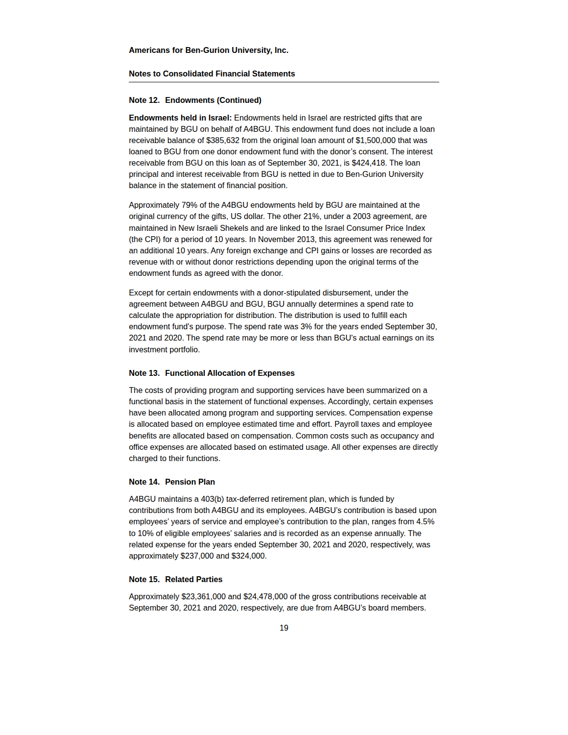Americans for Ben-Gurion University, Inc.
Notes to Consolidated Financial Statements
Note 12. Endowments (Continued)
Endowments held in Israel: Endowments held in Israel are restricted gifts that are maintained by BGU on behalf of A4BGU. This endowment fund does not include a loan receivable balance of $385,632 from the original loan amount of $1,500,000 that was loaned to BGU from one donor endowment fund with the donor’s consent. The interest receivable from BGU on this loan as of September 30, 2021, is $424,418. The loan principal and interest receivable from BGU is netted in due to Ben-Gurion University balance in the statement of financial position.
Approximately 79% of the A4BGU endowments held by BGU are maintained at the original currency of the gifts, US dollar. The other 21%, under a 2003 agreement, are maintained in New Israeli Shekels and are linked to the Israel Consumer Price Index (the CPI) for a period of 10 years. In November 2013, this agreement was renewed for an additional 10 years. Any foreign exchange and CPI gains or losses are recorded as revenue with or without donor restrictions depending upon the original terms of the endowment funds as agreed with the donor.
Except for certain endowments with a donor-stipulated disbursement, under the agreement between A4BGU and BGU, BGU annually determines a spend rate to calculate the appropriation for distribution. The distribution is used to fulfill each endowment fund's purpose. The spend rate was 3% for the years ended September 30, 2021 and 2020. The spend rate may be more or less than BGU's actual earnings on its investment portfolio.
Note 13. Functional Allocation of Expenses
The costs of providing program and supporting services have been summarized on a functional basis in the statement of functional expenses. Accordingly, certain expenses have been allocated among program and supporting services. Compensation expense is allocated based on employee estimated time and effort. Payroll taxes and employee benefits are allocated based on compensation. Common costs such as occupancy and office expenses are allocated based on estimated usage. All other expenses are directly charged to their functions.
Note 14. Pension Plan
A4BGU maintains a 403(b) tax-deferred retirement plan, which is funded by contributions from both A4BGU and its employees. A4BGU’s contribution is based upon employees’ years of service and employee’s contribution to the plan, ranges from 4.5% to 10% of eligible employees’ salaries and is recorded as an expense annually. The related expense for the years ended September 30, 2021 and 2020, respectively, was approximately $237,000 and $324,000.
Note 15. Related Parties
Approximately $23,361,000 and $24,478,000 of the gross contributions receivable at September 30, 2021 and 2020, respectively, are due from A4BGU’s board members.
19